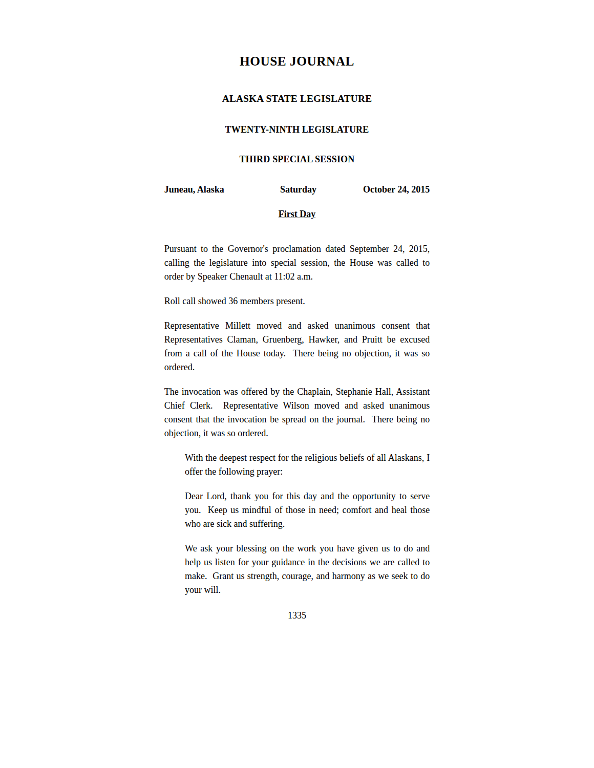HOUSE JOURNAL
ALASKA STATE LEGISLATURE
TWENTY-NINTH LEGISLATURE
THIRD SPECIAL SESSION
Juneau, Alaska Saturday October 24, 2015
First Day
Pursuant to the Governor's proclamation dated September 24, 2015, calling the legislature into special session, the House was called to order by Speaker Chenault at 11:02 a.m.
Roll call showed 36 members present.
Representative Millett moved and asked unanimous consent that Representatives Claman, Gruenberg, Hawker, and Pruitt be excused from a call of the House today. There being no objection, it was so ordered.
The invocation was offered by the Chaplain, Stephanie Hall, Assistant Chief Clerk. Representative Wilson moved and asked unanimous consent that the invocation be spread on the journal. There being no objection, it was so ordered.
With the deepest respect for the religious beliefs of all Alaskans, I offer the following prayer:
Dear Lord, thank you for this day and the opportunity to serve you. Keep us mindful of those in need; comfort and heal those who are sick and suffering.
We ask your blessing on the work you have given us to do and help us listen for your guidance in the decisions we are called to make. Grant us strength, courage, and harmony as we seek to do your will.
1335